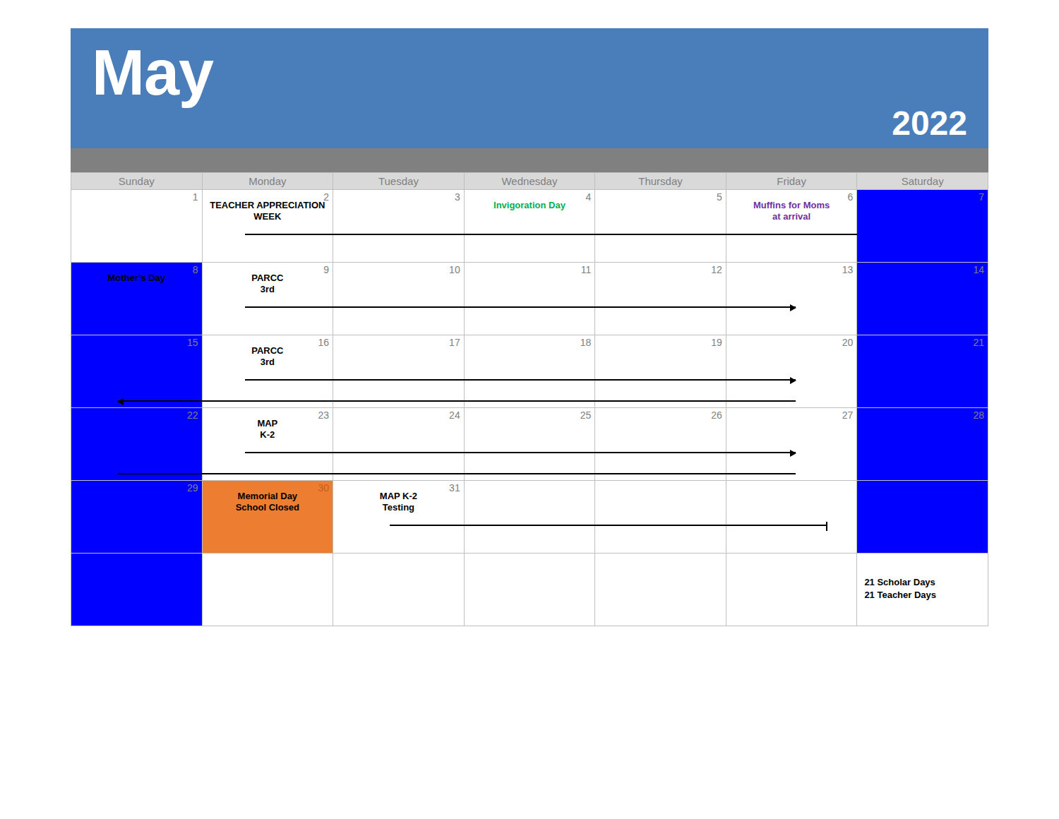May
2022
| Sunday | Monday | Tuesday | Wednesday | Thursday | Friday | Saturday |
| --- | --- | --- | --- | --- | --- | --- |
| 1 | 2 TEACHER APPRECIATION WEEK | 3 | 4 Invigoration Day | 5 | 6 Muffins for Moms at arrival | 7 |
| 8 Mother’s Day | 9 PARCC 3rd | 10 | 11 | 12 | 13 | 14 |
| 15 | 16 PARCC 3rd | 17 | 18 | 19 | 20 | 21 |
| 22 | 23 MAP K-2 | 24 | 25 | 26 | 27 | 28 |
| 29 | 30 Memorial Day School Closed | 31 MAP K-2 Testing | | | | |
| | | | | | | 21 Scholar Days 21 Teacher Days |